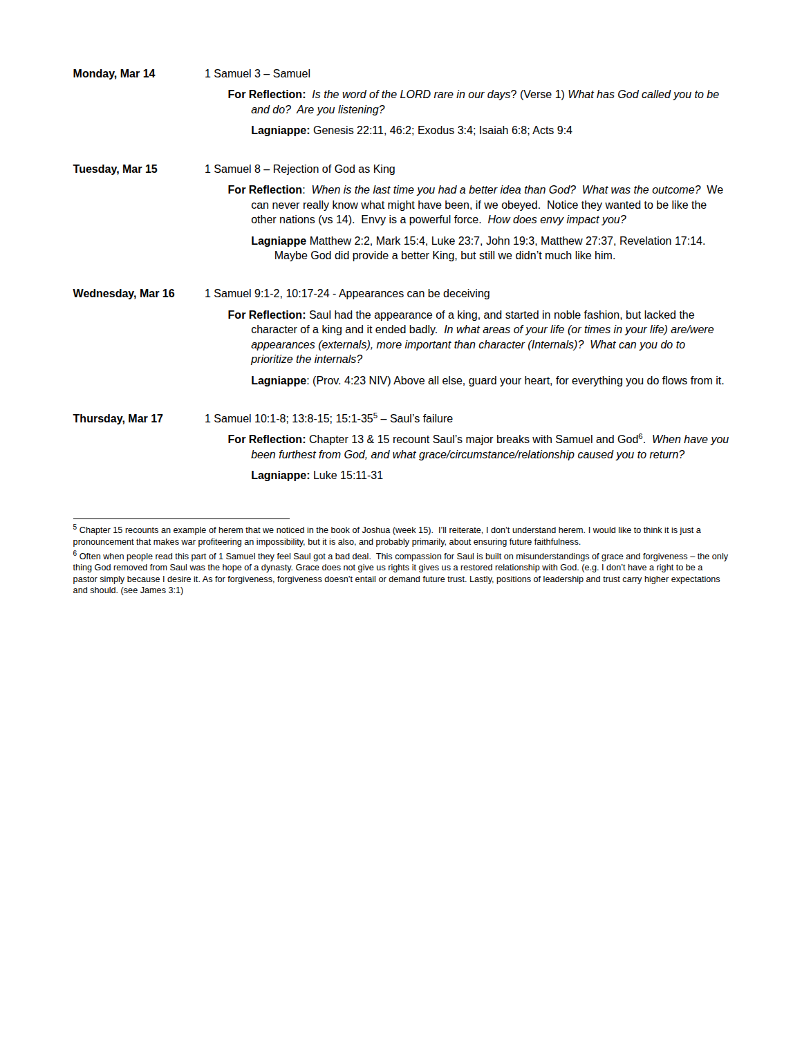Monday, Mar 14
1 Samuel 3 – Samuel
For Reflection: Is the word of the LORD rare in our days? (Verse 1) What has God called you to be and do? Are you listening?
Lagniappe: Genesis 22:11, 46:2; Exodus 3:4; Isaiah 6:8; Acts 9:4
Tuesday, Mar 15
1 Samuel 8 – Rejection of God as King
For Reflection: When is the last time you had a better idea than God? What was the outcome? We can never really know what might have been, if we obeyed. Notice they wanted to be like the other nations (vs 14). Envy is a powerful force. How does envy impact you?
Lagniappe Matthew 2:2, Mark 15:4, Luke 23:7, John 19:3, Matthew 27:37, Revelation 17:14. Maybe God did provide a better King, but still we didn’t much like him.
Wednesday, Mar 16
1 Samuel 9:1-2, 10:17-24 - Appearances can be deceiving
For Reflection: Saul had the appearance of a king, and started in noble fashion, but lacked the character of a king and it ended badly. In what areas of your life (or times in your life) are/were appearances (externals), more important than character (Internals)? What can you do to prioritize the internals?
Lagniappe: (Prov. 4:23 NIV) Above all else, guard your heart, for everything you do flows from it.
Thursday, Mar 17
1 Samuel 10:1-8; 13:8-15; 15:1-355 – Saul’s failure
For Reflection: Chapter 13 & 15 recount Saul’s major breaks with Samuel and God6. When have you been furthest from God, and what grace/circumstance/relationship caused you to return?
Lagniappe: Luke 15:11-31
5 Chapter 15 recounts an example of herem that we noticed in the book of Joshua (week 15). I’ll reiterate, I don’t understand herem. I would like to think it is just a pronouncement that makes war profiteering an impossibility, but it is also, and probably primarily, about ensuring future faithfulness.
6 Often when people read this part of 1 Samuel they feel Saul got a bad deal. This compassion for Saul is built on misunderstandings of grace and forgiveness – the only thing God removed from Saul was the hope of a dynasty. Grace does not give us rights it gives us a restored relationship with God. (e.g. I don’t have a right to be a pastor simply because I desire it. As for forgiveness, forgiveness doesn’t entail or demand future trust. Lastly, positions of leadership and trust carry higher expectations and should. (see James 3:1)